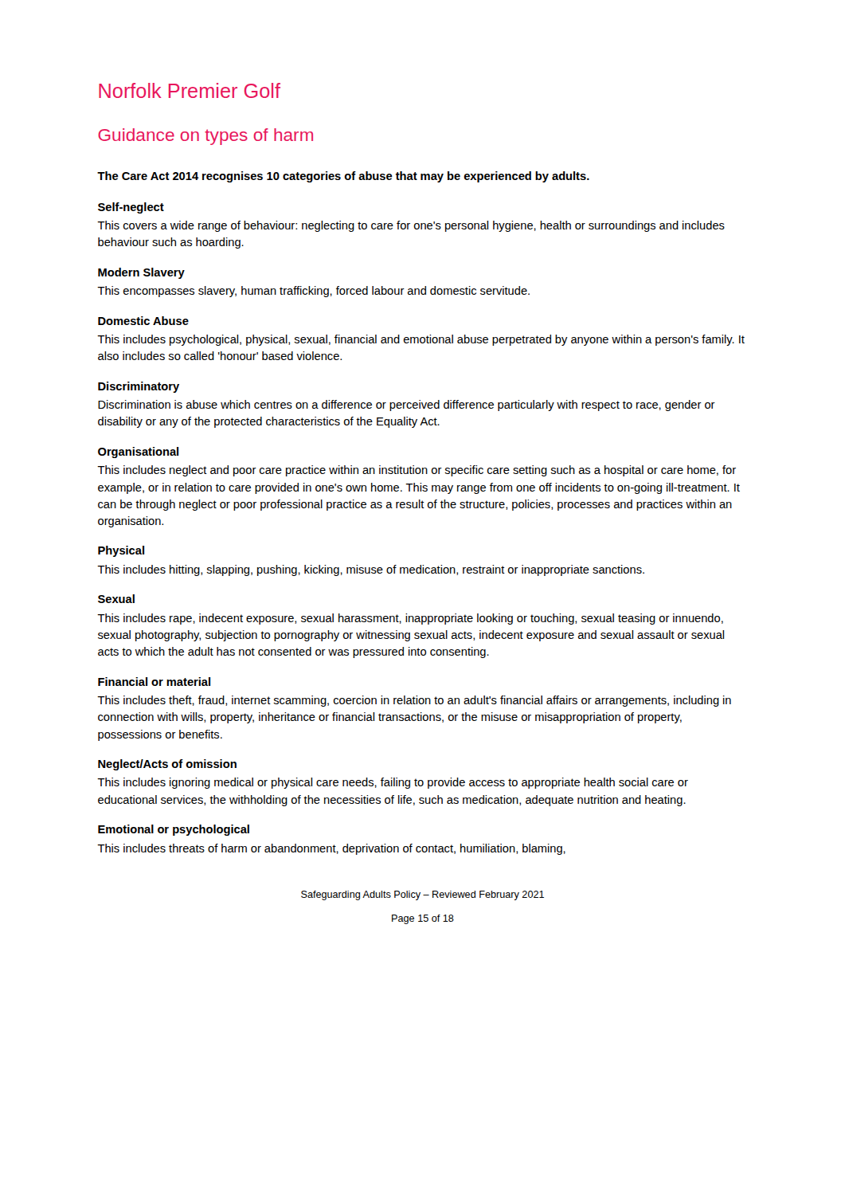Norfolk Premier Golf
Guidance on types of harm
The Care Act 2014 recognises 10 categories of abuse that may be experienced by adults.
Self-neglect
This covers a wide range of behaviour: neglecting to care for one's personal hygiene, health or surroundings and includes behaviour such as hoarding.
Modern Slavery
This encompasses slavery, human trafficking, forced labour and domestic servitude.
Domestic Abuse
This includes psychological, physical, sexual, financial and emotional abuse perpetrated by anyone within a person's family. It also includes so called 'honour' based violence.
Discriminatory
Discrimination is abuse which centres on a difference or perceived difference particularly with respect to race, gender or disability or any of the protected characteristics of the Equality Act.
Organisational
This includes neglect and poor care practice within an institution or specific care setting such as a hospital or care home, for example, or in relation to care provided in one's own home. This may range from one off incidents to on-going ill-treatment. It can be through neglect or poor professional practice as a result of the structure, policies, processes and practices within an organisation.
Physical
This includes hitting, slapping, pushing, kicking, misuse of medication, restraint or inappropriate sanctions.
Sexual
This includes rape, indecent exposure, sexual harassment, inappropriate looking or touching, sexual teasing or innuendo, sexual photography, subjection to pornography or witnessing sexual acts, indecent exposure and sexual assault or sexual acts to which the adult has not consented or was pressured into consenting.
Financial or material
This includes theft, fraud, internet scamming, coercion in relation to an adult's financial affairs or arrangements, including in connection with wills, property, inheritance or financial transactions, or the misuse or misappropriation of property, possessions or benefits.
Neglect/Acts of omission
This includes ignoring medical or physical care needs, failing to provide access to appropriate health social care or educational services, the withholding of the necessities of life, such as medication, adequate nutrition and heating.
Emotional or psychological
This includes threats of harm or abandonment, deprivation of contact, humiliation, blaming,
Safeguarding Adults Policy – Reviewed February 2021
Page 15 of 18